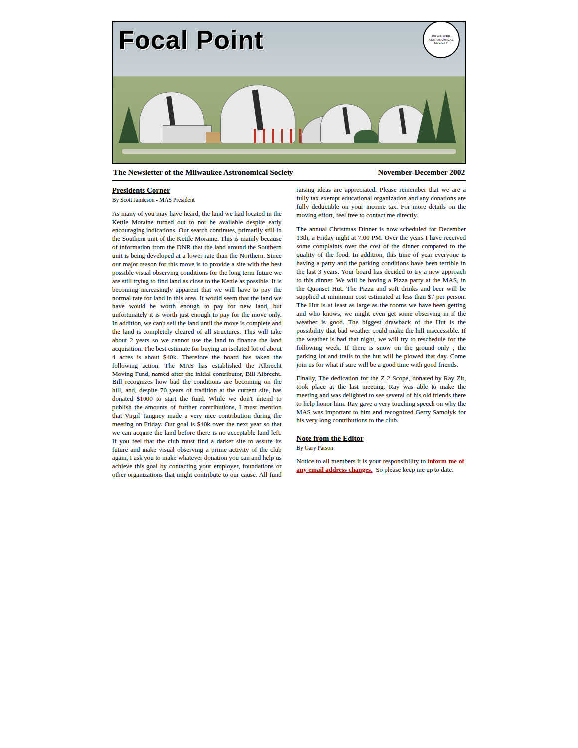Focal Point
MILWAUKEE
ASTRONOMICAL
SOCIETY
The Newsletter of the Milwaukee Astronomical Society November-December 2002
Presidents Corner
By Scott Jamieson - MAS President
As many of you may have heard, the land we had located in the Kettle Moraine turned out to not be available despite early encouraging indications. Our search continues, primarily still in the Southern unit of the Kettle Moraine. This is mainly because of information from the DNR that the land around the Southern unit is being developed at a lower rate than the Northern. Since our major reason for this move is to provide a site with the best possible visual observing conditions for the long term future we are still trying to find land as close to the Kettle as possible. It is becoming increasingly apparent that we will have to pay the normal rate for land in this area. It would seem that the land we have would be worth enough to pay for new land, but unfortunately it is worth just enough to pay for the move only. In addition, we can't sell the land until the move is complete and the land is completely cleared of all structures. This will take about 2 years so we cannot use the land to finance the land acquisition. The best estimate for buying an isolated lot of about 4 acres is about $40k. Therefore the board has taken the following action. The MAS has established the Albrecht Moving Fund, named after the initial contributor, Bill Albrecht. Bill recognizes how bad the conditions are becoming on the hill, and, despite 70 years of tradition at the current site, has donated $1000 to start the fund. While we don't intend to publish the amounts of further contributions, I must mention that Virgil Tangney made a very nice contribution during the meeting on Friday. Our goal is $40k over the next year so that we can acquire the land before there is no acceptable land left. If you feel that the club must find a darker site to assure its future and make visual observing a prime activity of the club again, I ask you to make whatever donation you can and help us achieve this goal by contacting your employer, foundations or other organizations that might contribute to our cause. All fund raising ideas are appreciated. Please remember that we are a fully tax exempt educational organization and any donations are fully deductible on your income tax. For more details on the moving effort, feel free to contact me directly.
The annual Christmas Dinner is now scheduled for December 13th, a Friday night at 7:00 PM. Over the years I have received some complaints over the cost of the dinner compared to the quality of the food. In addition, this time of year everyone is having a party and the parking conditions have been terrible in the last 3 years. Your board has decided to try a new approach to this dinner. We will be having a Pizza party at the MAS, in the Quonset Hut. The Pizza and soft drinks and beer will be supplied at minimum cost estimated at less than $7 per person. The Hut is at least as large as the rooms we have been getting and who knows, we might even get some observing in if the weather is good. The biggest drawback of the Hut is the possibility that bad weather could make the hill inaccessible. If the weather is bad that night, we will try to reschedule for the following week. If there is snow on the ground only , the parking lot and trails to the hut will be plowed that day. Come join us for what if sure will be a good time with good friends.
Finally, The dedication for the Z-2 Scope, donated by Ray Zit, took place at the last meeting. Ray was able to make the meeting and was delighted to see several of his old friends there to help honor him. Ray gave a very touching speech on why the MAS was important to him and recognized Gerry Samolyk for his very long contributions to the club.
Note from the Editor
By Gary Parson
Notice to all members it is your responsibility to inform me of any email address changes. So please keep me up to date.